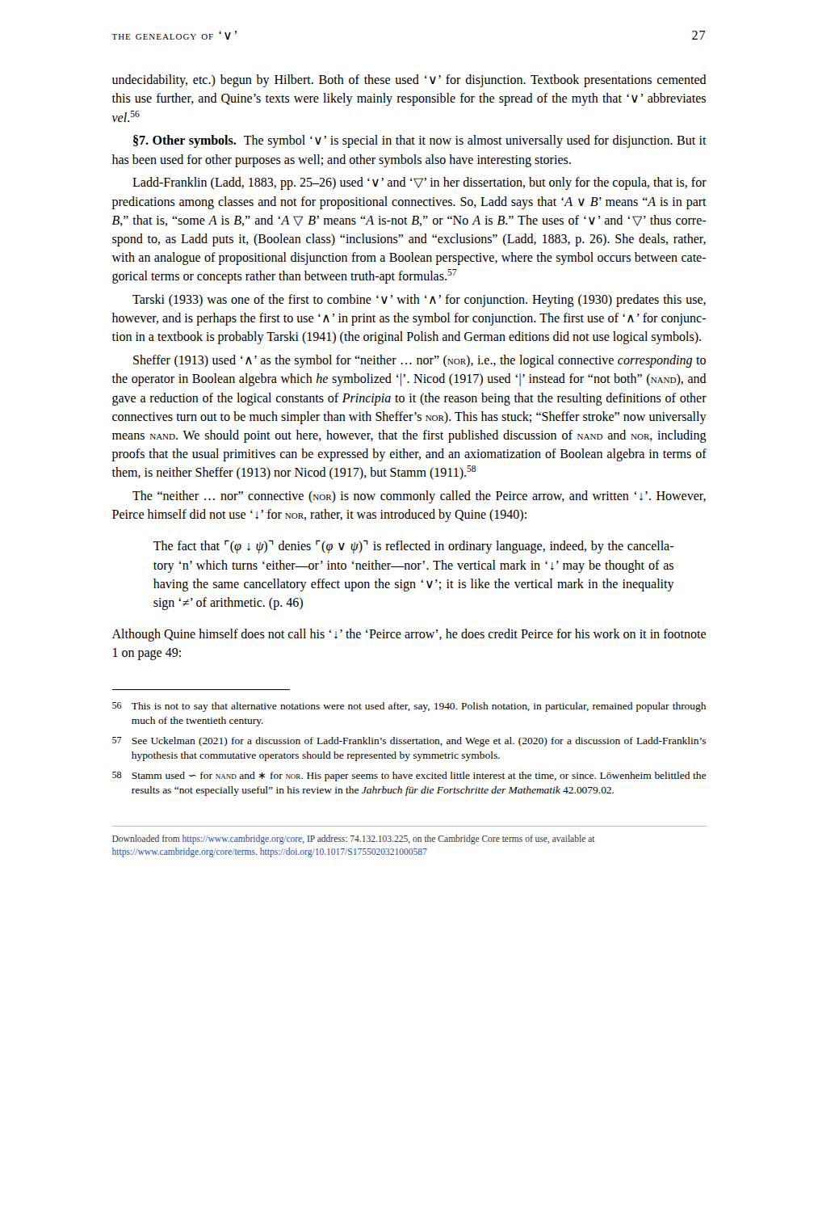the genealogy of ‘∨’ 27
undecidability, etc.) begun by Hilbert. Both of these used ‘∨’ for disjunction. Textbook presentations cemented this use further, and Quine’s texts were likely mainly responsible for the spread of the myth that ‘∨’ abbreviates vel.56
§7. Other symbols. The symbol ‘∨’ is special in that it now is almost universally used for disjunction. But it has been used for other purposes as well; and other symbols also have interesting stories.
Ladd-Franklin (Ladd, 1883, pp. 25–26) used ‘∨’ and ‘▽’ in her dissertation, but only for the copula, that is, for predications among classes and not for propositional connectives. So, Ladd says that ‘A ∨ B’ means “A is in part B,” that is, “some A is B,” and ‘A ▽ B’ means “A is-not B,” or “No A is B.” The uses of ‘∨’ and ‘▽’ thus correspond to, as Ladd puts it, (Boolean class) “inclusions” and “exclusions” (Ladd, 1883, p. 26). She deals, rather, with an analogue of propositional disjunction from a Boolean perspective, where the symbol occurs between categorical terms or concepts rather than between truth-apt formulas.57
Tarski (1933) was one of the first to combine ‘∨’ with ‘∧’ for conjunction. Heyting (1930) predates this use, however, and is perhaps the first to use ‘∧’ in print as the symbol for conjunction. The first use of ‘∧’ for conjunction in a textbook is probably Tarski (1941) (the original Polish and German editions did not use logical symbols).
Sheffer (1913) used ‘∧’ as the symbol for “neither … nor” (nor), i.e., the logical connective corresponding to the operator in Boolean algebra which he symbolized ‘|’. Nicod (1917) used ‘|’ instead for “not both” (nand), and gave a reduction of the logical constants of Principia to it (the reason being that the resulting definitions of other connectives turn out to be much simpler than with Sheffer’s nor). This has stuck; “Sheffer stroke” now universally means nand. We should point out here, however, that the first published discussion of nand and nor, including proofs that the usual primitives can be expressed by either, and an axiomatization of Boolean algebra in terms of them, is neither Sheffer (1913) nor Nicod (1917), but Stamm (1911).58
The “neither … nor” connective (nor) is now commonly called the Peirce arrow, and written ‘↓’. However, Peirce himself did not use ‘↓’ for nor, rather, it was introduced by Quine (1940):
The fact that ⌜(φ ↓ ψ)⌝ denies ⌜(φ ∨ ψ)⌝ is reflected in ordinary language, indeed, by the cancellatory ‘n’ which turns ‘either—or’ into ‘neither—nor’. The vertical mark in ‘↓’ may be thought of as having the same cancellatory effect upon the sign ‘∨’; it is like the vertical mark in the inequality sign ‘≠’ of arithmetic. (p. 46)
Although Quine himself does not call his ‘↓’ the ‘Peirce arrow’, he does credit Peirce for his work on it in footnote 1 on page 49:
56 This is not to say that alternative notations were not used after, say, 1940. Polish notation, in particular, remained popular through much of the twentieth century.
57 See Uckelman (2021) for a discussion of Ladd-Franklin’s dissertation, and Wege et al. (2020) for a discussion of Ladd-Franklin’s hypothesis that commutative operators should be represented by symmetric symbols.
58 Stamm used ∽ for nand and ∗ for nor. His paper seems to have excited little interest at the time, or since. Löwenheim belittled the results as “not especially useful” in his review in the Jahrbuch für die Fortschritte der Mathematik 42.0079.02.
Downloaded from https://www.cambridge.org/core, IP address: 74.132.103.225, on the Cambridge Core terms of use, available at https://www.cambridge.org/core/terms. https://doi.org/10.1017/S1755020321000587